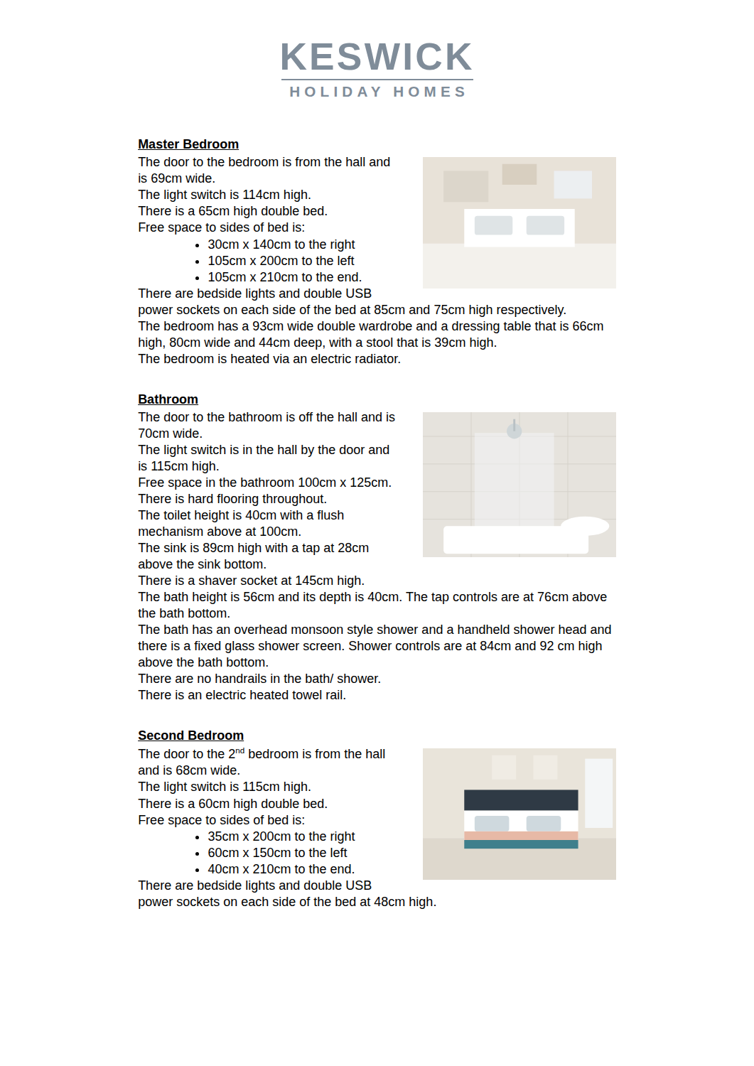KESWICK
HOLIDAY HOMES
Master Bedroom
The door to the bedroom is from the hall and is 69cm wide.
The light switch is 114cm high.
There is a 65cm high double bed.
Free space to sides of bed is:
30cm x 140cm to the right
105cm x 200cm to the left
105cm x 210cm to the end.
There are bedside lights and double USB power sockets on each side of the bed at 85cm and 75cm high respectively.
The bedroom has a 93cm wide double wardrobe and a dressing table that is 66cm high, 80cm wide and 44cm deep, with a stool that is 39cm high.
The bedroom is heated via an electric radiator.
Bathroom
The door to the bathroom is off the hall and is 70cm wide.
The light switch is in the hall by the door and is 115cm high.
Free space in the bathroom 100cm x 125cm.
There is hard flooring throughout.
The toilet height is 40cm with a flush mechanism above at 100cm.
The sink is 89cm high with a tap at 28cm above the sink bottom.
There is a shaver socket at 145cm high.
The bath height is 56cm and its depth is 40cm. The tap controls are at 76cm above the bath bottom.
The bath has an overhead monsoon style shower and a handheld shower head and there is a fixed glass shower screen. Shower controls are at 84cm and 92 cm high above the bath bottom.
There are no handrails in the bath/ shower.
There is an electric heated towel rail.
Second Bedroom
The door to the 2nd bedroom is from the hall and is 68cm wide.
The light switch is 115cm high.
There is a 60cm high double bed.
Free space to sides of bed is:
35cm x 200cm to the right
60cm x 150cm to the left
40cm x 210cm to the end.
There are bedside lights and double USB power sockets on each side of the bed at 48cm high.